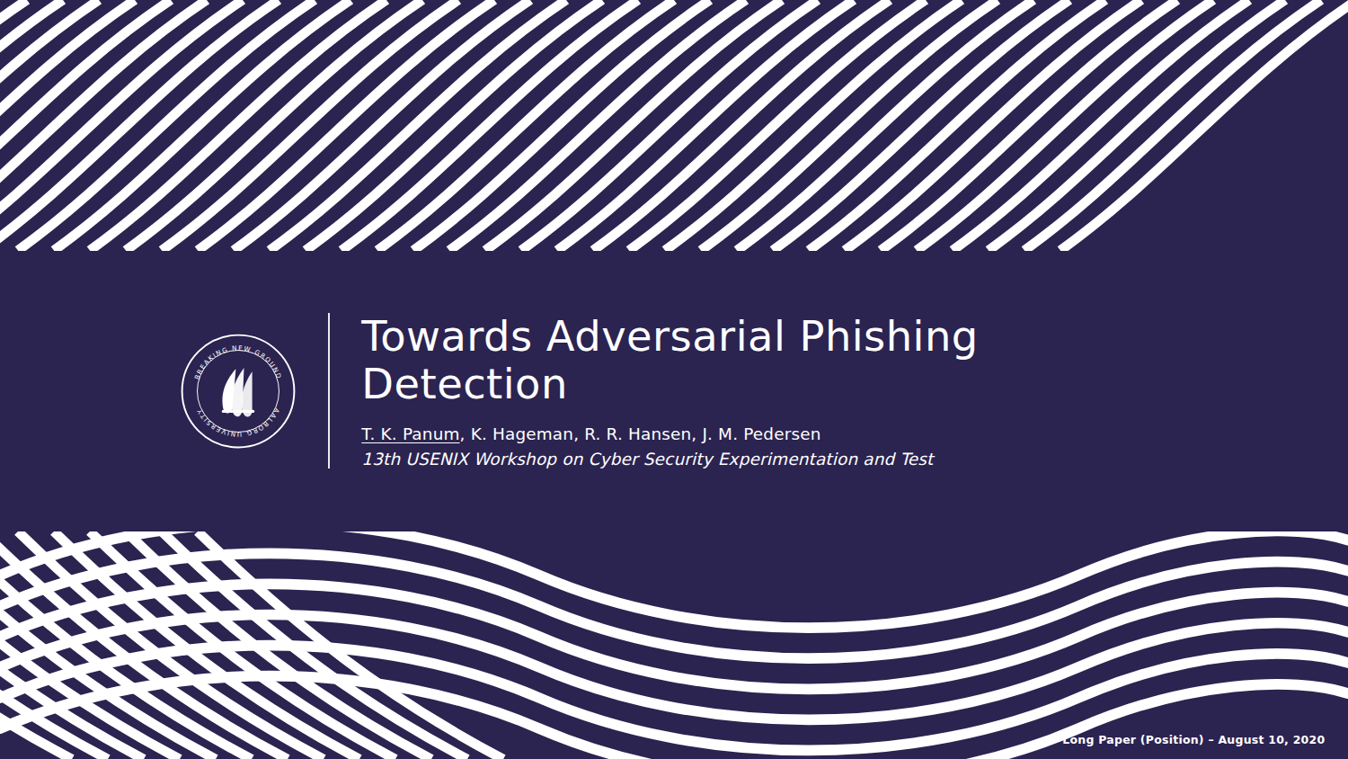BREAKING NEW GROUND AALBORG UNIVERSITY
Towards Adversarial Phishing Detection
T. K. Panum, K. Hageman, R. R. Hansen, J. M. Pedersen
13th USENIX Workshop on Cyber Security Experimentation and Test
Long Paper (Position) – August 10, 2020